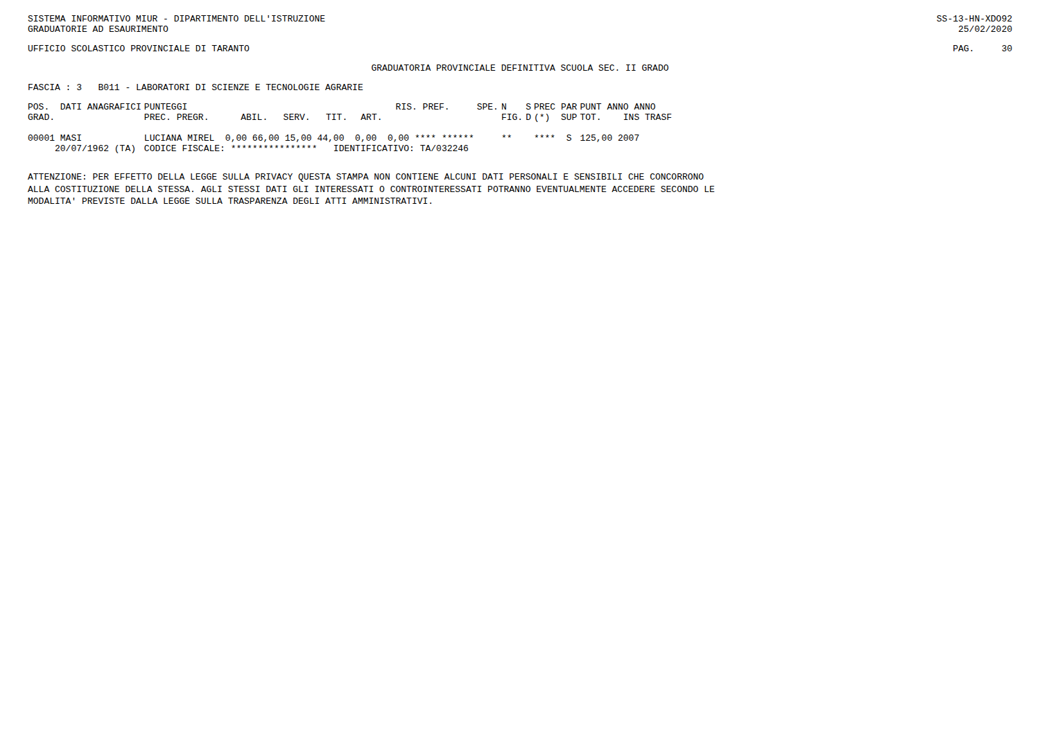SISTEMA INFORMATIVO MIUR - DIPARTIMENTO DELL'ISTRUZIONE SS-13-HN-XDO92
GRADUATORIE AD ESAURIMENTO 25/02/2020
UFFICIO SCOLASTICO PROVINCIALE DI TARANTO PAG. 30
GRADUATORIA PROVINCIALE DEFINITIVA SCUOLA SEC. II GRADO
FASCIA : 3 B011 - LABORATORI DI SCIENZE E TECNOLOGIE AGRARIE
| POS. DATI ANAGRAFICI | PUNTEGGI | RIS. PREF. | SPE. | N | S | PREC PAR | PUNT ANNO ANNO |
| GRAD. | PREC. PREGR. | ABIL. | SERV. | TIT. | ART. | | | FIG. | D | (*) SUP | TOT. INS TRASF |
| 00001 MASI | LUCIANA MIREL 0,00 66,00 15,00 44,00 0,00 0,00 **** ****** | | ** | | **** S | 125,00 2007 |
| 20/07/1962 (TA) | CODICE FISCALE: **************** IDENTIFICATIVO: TA/032246 |
ATTENZIONE: PER EFFETTO DELLA LEGGE SULLA PRIVACY QUESTA STAMPA NON CONTIENE ALCUNI DATI PERSONALI E SENSIBILI CHE CONCORRONO
ALLA COSTITUZIONE DELLA STESSA. AGLI STESSI DATI GLI INTERESSATI O CONTROINTERESSATI POTRANNO EVENTUALMENTE ACCEDERE SECONDO LE
MODALITA' PREVISTE DALLA LEGGE SULLA TRASPARENZA DEGLI ATTI AMMINISTRATIVI.